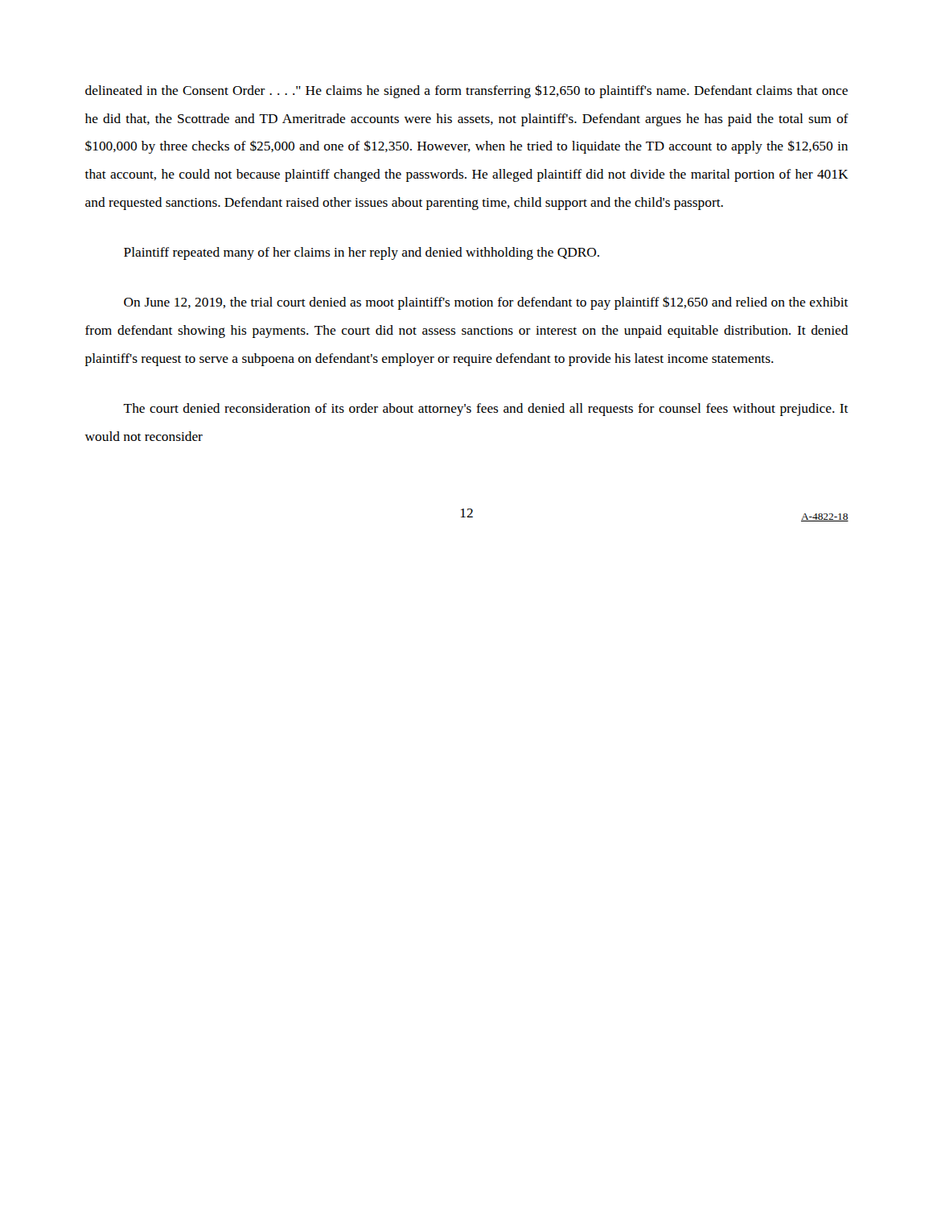delineated in the Consent Order . . . ." He claims he signed a form transferring $12,650 to plaintiff's name. Defendant claims that once he did that, the Scottrade and TD Ameritrade accounts were his assets, not plaintiff's. Defendant argues he has paid the total sum of $100,000 by three checks of $25,000 and one of $12,350. However, when he tried to liquidate the TD account to apply the $12,650 in that account, he could not because plaintiff changed the passwords. He alleged plaintiff did not divide the marital portion of her 401K and requested sanctions. Defendant raised other issues about parenting time, child support and the child's passport.
Plaintiff repeated many of her claims in her reply and denied withholding the QDRO.
On June 12, 2019, the trial court denied as moot plaintiff's motion for defendant to pay plaintiff $12,650 and relied on the exhibit from defendant showing his payments. The court did not assess sanctions or interest on the unpaid equitable distribution. It denied plaintiff's request to serve a subpoena on defendant's employer or require defendant to provide his latest income statements.
The court denied reconsideration of its order about attorney's fees and denied all requests for counsel fees without prejudice. It would not reconsider
12 A-4822-18